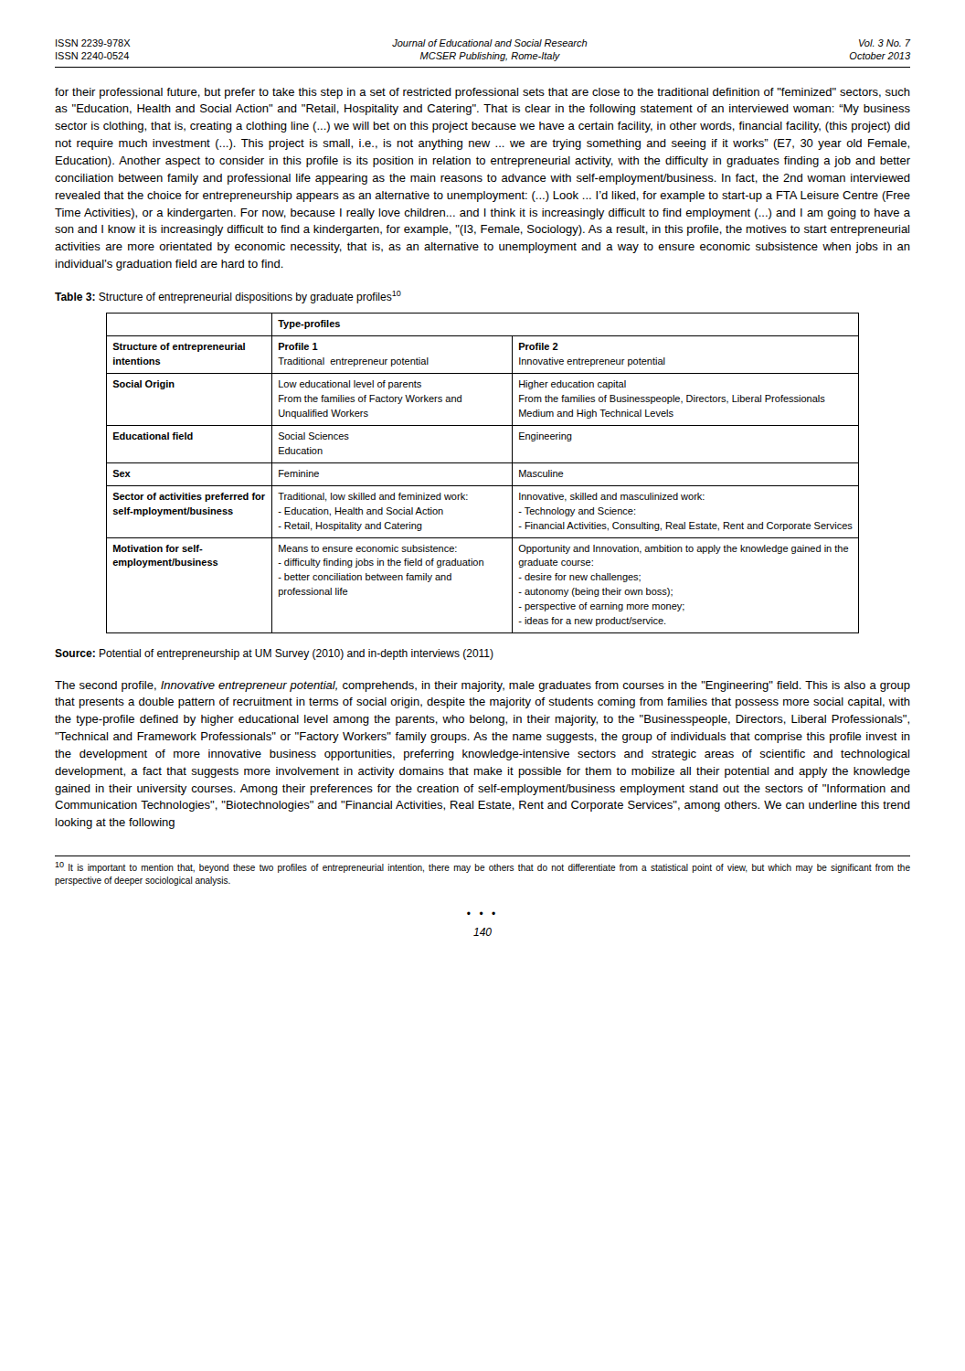ISSN 2239-978X
ISSN 2240-0524
Journal of Educational and Social Research
MCSER Publishing, Rome-Italy
Vol. 3 No. 7
October 2013
for their professional future, but prefer to take this step in a set of restricted professional sets that are close to the traditional definition of "feminized" sectors, such as "Education, Health and Social Action" and "Retail, Hospitality and Catering". That is clear in the following statement of an interviewed woman: “My business sector is clothing, that is, creating a clothing line (...) we will bet on this project because we have a certain facility, in other words, financial facility, (this project) did not require much investment (...). This project is small, i.e., is not anything new ... we are trying something and seeing if it works” (E7, 30 year old Female, Education). Another aspect to consider in this profile is its position in relation to entrepreneurial activity, with the difficulty in graduates finding a job and better conciliation between family and professional life appearing as the main reasons to advance with self-employment/business. In fact, the 2nd woman interviewed revealed that the choice for entrepreneurship appears as an alternative to unemployment: (...) Look ... I’d liked, for example to start-up a FTA Leisure Centre (Free Time Activities), or a kindergarten. For now, because I really love children... and I think it is increasingly difficult to find employment (...) and I am going to have a son and I know it is increasingly difficult to find a kindergarten, for example, "(I3, Female, Sociology). As a result, in this profile, the motives to start entrepreneurial activities are more orientated by economic necessity, that is, as an alternative to unemployment and a way to ensure economic subsistence when jobs in an individual's graduation field are hard to find.
Table 3: Structure of entrepreneurial dispositions by graduate profiles10
| | Type-profiles |
| Structure of entrepreneurial intentions | Profile 1 Traditional entrepreneur potential | Profile 2 Innovative entrepreneur potential |
| Social Origin | Low educational level of parents From the families of Factory Workers and Unqualified Workers | Higher education capital From the families of Businesspeople, Directors, Liberal Professionals Medium and High Technical Levels |
| Educational field | Social Sciences Education | Engineering |
| Sex | Feminine | Masculine |
| Sector of activities preferred for self-mployment/business | Traditional, low skilled and feminized work: - Education, Health and Social Action - Retail, Hospitality and Catering | Innovative, skilled and masculinized work: - Technology and Science: - Financial Activities, Consulting, Real Estate, Rent and Corporate Services |
| Motivation for self-employment/business | Means to ensure economic subsistence: - difficulty finding jobs in the field of graduation - better conciliation between family and professional life | Opportunity and Innovation, ambition to apply the knowledge gained in the graduate course: - desire for new challenges; - autonomy (being their own boss); - perspective of earning more money; - ideas for a new product/service. |
Source: Potential of entrepreneurship at UM Survey (2010) and in-depth interviews (2011)
The second profile, Innovative entrepreneur potential, comprehends, in their majority, male graduates from courses in the "Engineering" field. This is also a group that presents a double pattern of recruitment in terms of social origin, despite the majority of students coming from families that possess more social capital, with the type-profile defined by higher educational level among the parents, who belong, in their majority, to the "Businesspeople, Directors, Liberal Professionals", "Technical and Framework Professionals" or "Factory Workers" family groups. As the name suggests, the group of individuals that comprise this profile invest in the development of more innovative business opportunities, preferring knowledge-intensive sectors and strategic areas of scientific and technological development, a fact that suggests more involvement in activity domains that make it possible for them to mobilize all their potential and apply the knowledge gained in their university courses. Among their preferences for the creation of self-employment/business employment stand out the sectors of "Information and Communication Technologies", "Biotechnologies" and "Financial Activities, Real Estate, Rent and Corporate Services", among others. We can underline this trend looking at the following
10 It is important to mention that, beyond these two profiles of entrepreneurial intention, there may be others that do not differentiate from a statistical point of view, but which may be significant from the perspective of deeper sociological analysis.
• • •
140